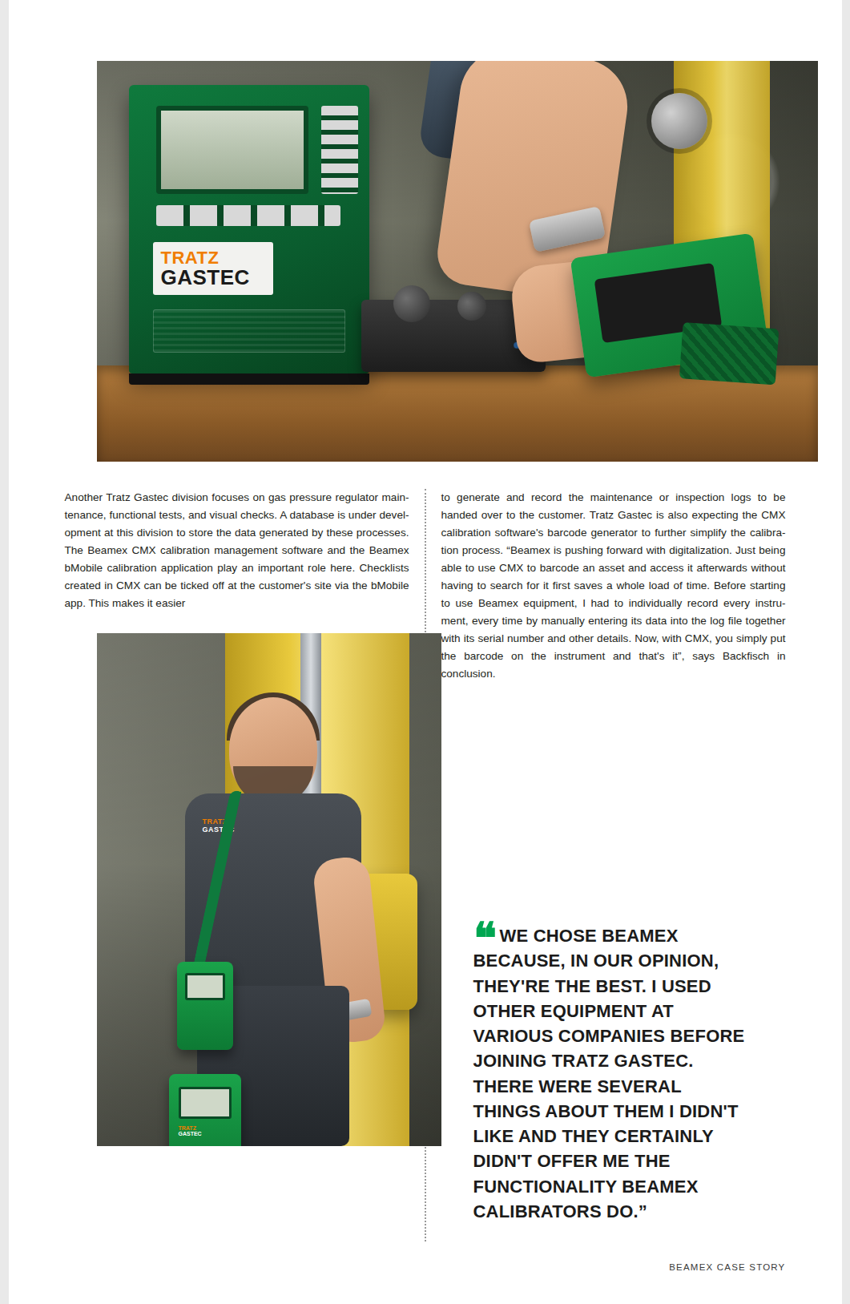TRATZ GASTEC
Another Tratz Gastec division focuses on gas pressure regulator maintenance, functional tests, and visual checks. A database is under development at this division to store the data generated by these processes. The Beamex CMX calibration management software and the Beamex bMobile calibration application play an important role here. Checklists created in CMX can be ticked off at the customer's site via the bMobile app. This makes it easier
TRATZGASTEC
TRATZGASTEC
to generate and record the maintenance or inspection logs to be handed over to the customer. Tratz Gastec is also expecting the CMX calibration software's barcode generator to further simplify the calibration process. “Beamex is pushing forward with digitalization. Just being able to use CMX to barcode an asset and access it afterwards without having to search for it first saves a whole load of time. Before starting to use Beamex equipment, I had to individually record every instrument, every time by manually entering its data into the log file together with its serial number and other details. Now, with CMX, you simply put the barcode on the instrument and that's it”, says Backfisch in conclusion.
❝We chose Beamex because, in our opinion, they're the best. I used other equipment at various companies before joining Tratz Gastec. There were several things about them I didn't like and they certainly didn't offer me the functionality Beamex calibrators do.”
BEAMEX CASE STORY